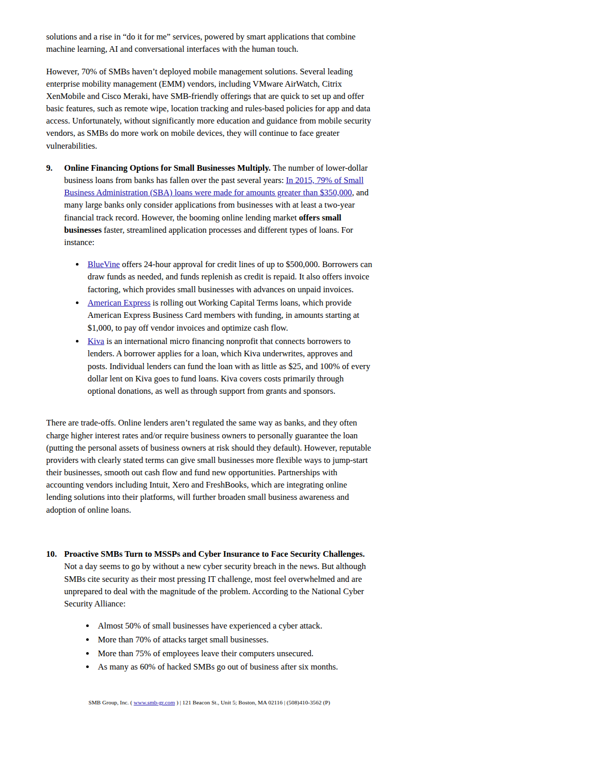solutions and a rise in “do it for me” services, powered by smart applications that combine machine learning, AI and conversational interfaces with the human touch.
However, 70% of SMBs haven’t deployed mobile management solutions. Several leading enterprise mobility management (EMM) vendors, including VMware AirWatch, Citrix XenMobile and Cisco Meraki, have SMB-friendly offerings that are quick to set up and offer basic features, such as remote wipe, location tracking and rules-based policies for app and data access. Unfortunately, without significantly more education and guidance from mobile security vendors, as SMBs do more work on mobile devices, they will continue to face greater vulnerabilities.
9.
Online Financing Options for Small Businesses Multiply. The number of lower-dollar business loans from banks has fallen over the past several years: In 2015, 79% of Small Business Administration (SBA) loans were made for amounts greater than $350,000, and many large banks only consider applications from businesses with at least a two-year financial track record. However, the booming online lending market offers small businesses faster, streamlined application processes and different types of loans. For instance:
BlueVine offers 24-hour approval for credit lines of up to $500,000. Borrowers can draw funds as needed, and funds replenish as credit is repaid. It also offers invoice factoring, which provides small businesses with advances on unpaid invoices.
American Express is rolling out Working Capital Terms loans, which provide American Express Business Card members with funding, in amounts starting at $1,000, to pay off vendor invoices and optimize cash flow.
Kiva is an international micro financing nonprofit that connects borrowers to lenders. A borrower applies for a loan, which Kiva underwrites, approves and posts. Individual lenders can fund the loan with as little as $25, and 100% of every dollar lent on Kiva goes to fund loans. Kiva covers costs primarily through optional donations, as well as through support from grants and sponsors.
There are trade-offs. Online lenders aren’t regulated the same way as banks, and they often charge higher interest rates and/or require business owners to personally guarantee the loan (putting the personal assets of business owners at risk should they default). However, reputable providers with clearly stated terms can give small businesses more flexible ways to jump-start their businesses, smooth out cash flow and fund new opportunities. Partnerships with accounting vendors including Intuit, Xero and FreshBooks, which are integrating online lending solutions into their platforms, will further broaden small business awareness and adoption of online loans.
10.
Proactive SMBs Turn to MSSPs and Cyber Insurance to Face Security Challenges. Not a day seems to go by without a new cyber security breach in the news. But although SMBs cite security as their most pressing IT challenge, most feel overwhelmed and are unprepared to deal with the magnitude of the problem. According to the National Cyber Security Alliance:
Almost 50% of small businesses have experienced a cyber attack.
More than 70% of attacks target small businesses.
More than 75% of employees leave their computers unsecured.
As many as 60% of hacked SMBs go out of business after six months.
SMB Group, Inc. ( www.smb-gr.com ) | 121 Beacon St., Unit 5; Boston, MA 02116 | (508)410-3562 (P)